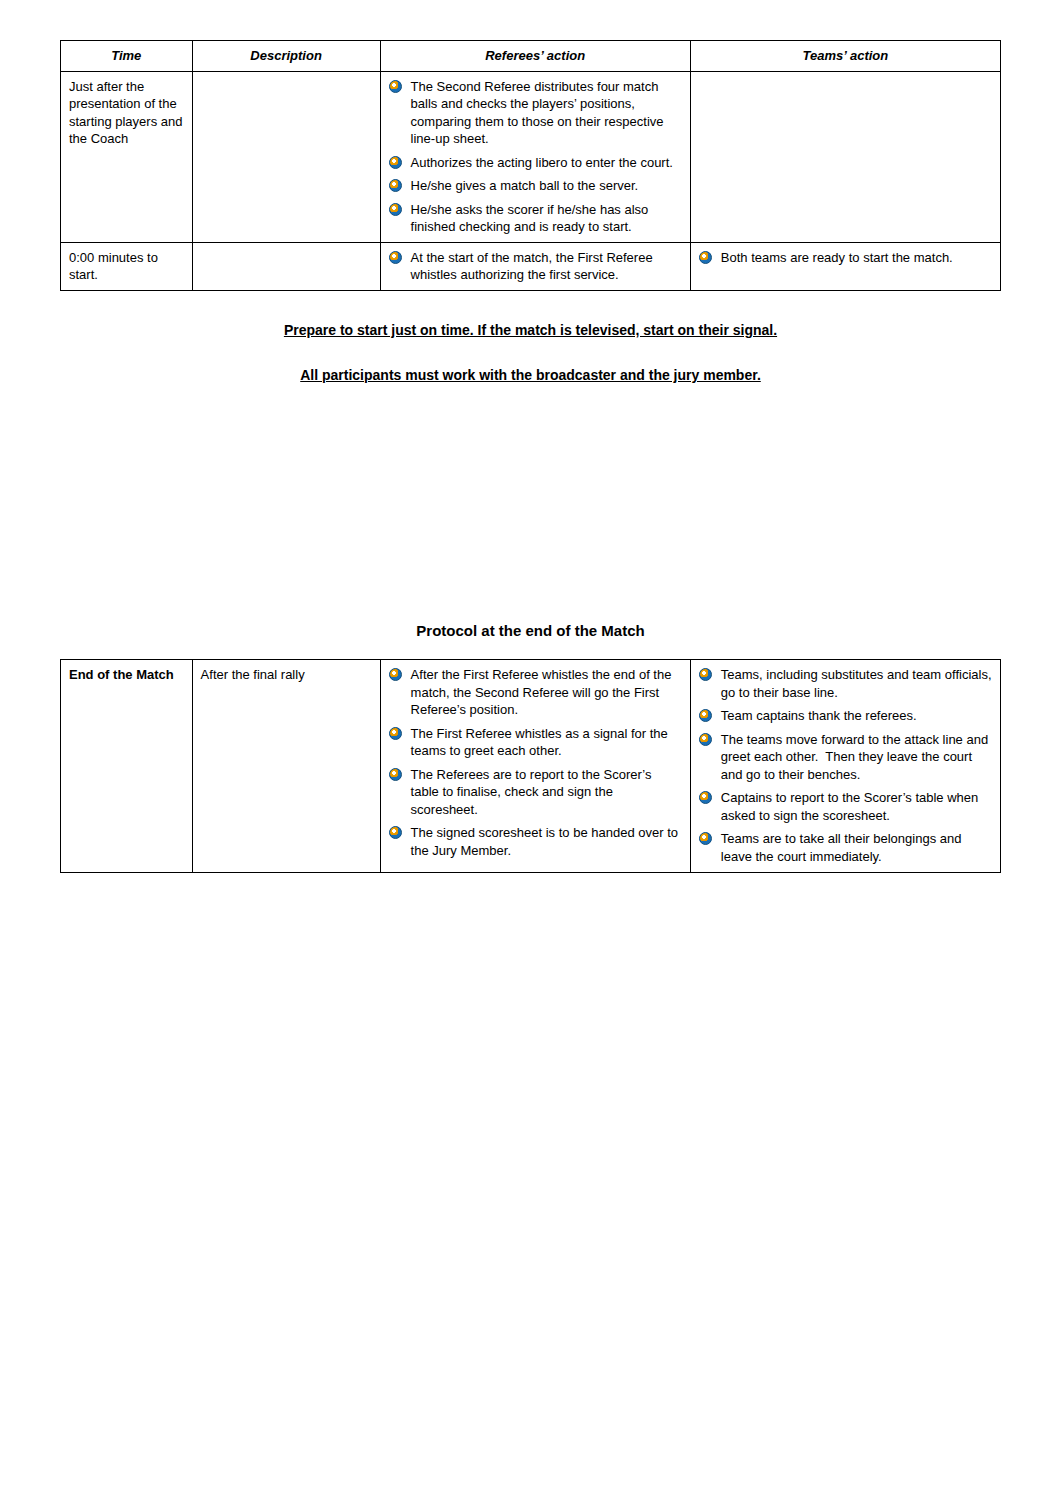| Time | Description | Referees’ action | Teams’ action |
| --- | --- | --- | --- |
| Just after the presentation of the starting players and the Coach | | The Second Referee distributes four match balls and checks the players’ positions, comparing them to those on their respective line-up sheet. Authorizes the acting libero to enter the court. He/she gives a match ball to the server. He/she asks the scorer if he/she has also finished checking and is ready to start. | |
| 0:00 minutes to start. | | At the start of the match, the First Referee whistles authorizing the first service. | Both teams are ready to start the match. |
Prepare to start just on time. If the match is televised, start on their signal.
All participants must work with the broadcaster and the jury member.
Protocol at the end of the Match
| End of the Match | After the final rally | After the First Referee whistles the end of the match, the Second Referee will go the First Referee’s position. The First Referee whistles as a signal for the teams to greet each other. The Referees are to report to the Scorer’s table to finalise, check and sign the scoresheet. The signed scoresheet is to be handed over to the Jury Member. | Teams, including substitutes and team officials, go to their base line. Team captains thank the referees. The teams move forward to the attack line and greet each other. Then they leave the court and go to their benches. Captains to report to the Scorer’s table when asked to sign the scoresheet. Teams are to take all their belongings and leave the court immediately. |